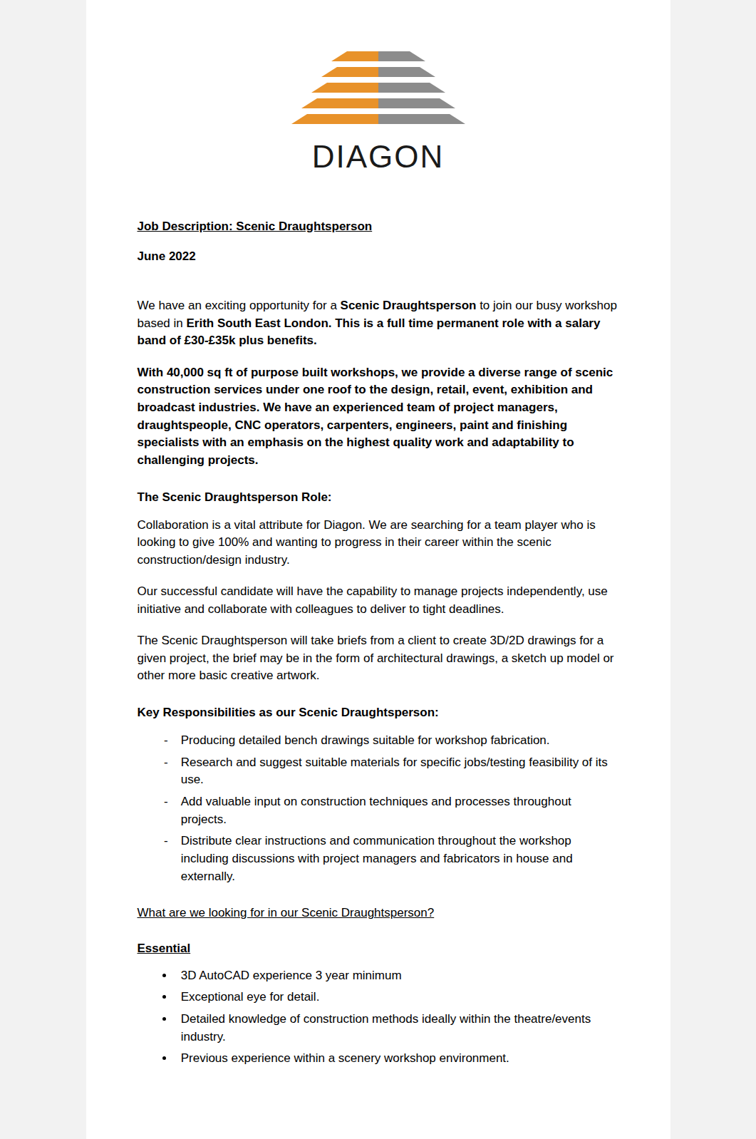DIAGON
Job Description: Scenic Draughtsperson
June 2022
We have an exciting opportunity for a Scenic Draughtsperson to join our busy workshop based in Erith South East London. This is a full time permanent role with a salary band of £30-£35k plus benefits.
With 40,000 sq ft of purpose built workshops, we provide a diverse range of scenic construction services under one roof to the design, retail, event, exhibition and broadcast industries. We have an experienced team of project managers, draughtspeople, CNC operators, carpenters, engineers, paint and finishing specialists with an emphasis on the highest quality work and adaptability to challenging projects.
The Scenic Draughtsperson Role:
Collaboration is a vital attribute for Diagon. We are searching for a team player who is looking to give 100% and wanting to progress in their career within the scenic construction/design industry.
Our successful candidate will have the capability to manage projects independently, use initiative and collaborate with colleagues to deliver to tight deadlines.
The Scenic Draughtsperson will take briefs from a client to create 3D/2D drawings for a given project, the brief may be in the form of architectural drawings, a sketch up model or other more basic creative artwork.
Key Responsibilities as our Scenic Draughtsperson:
Producing detailed bench drawings suitable for workshop fabrication.
Research and suggest suitable materials for specific jobs/testing feasibility of its use.
Add valuable input on construction techniques and processes throughout projects.
Distribute clear instructions and communication throughout the workshop including discussions with project managers and fabricators in house and externally.
What are we looking for in our Scenic Draughtsperson?
Essential
3D AutoCAD experience 3 year minimum
Exceptional eye for detail.
Detailed knowledge of construction methods ideally within the theatre/events industry.
Previous experience within a scenery workshop environment.